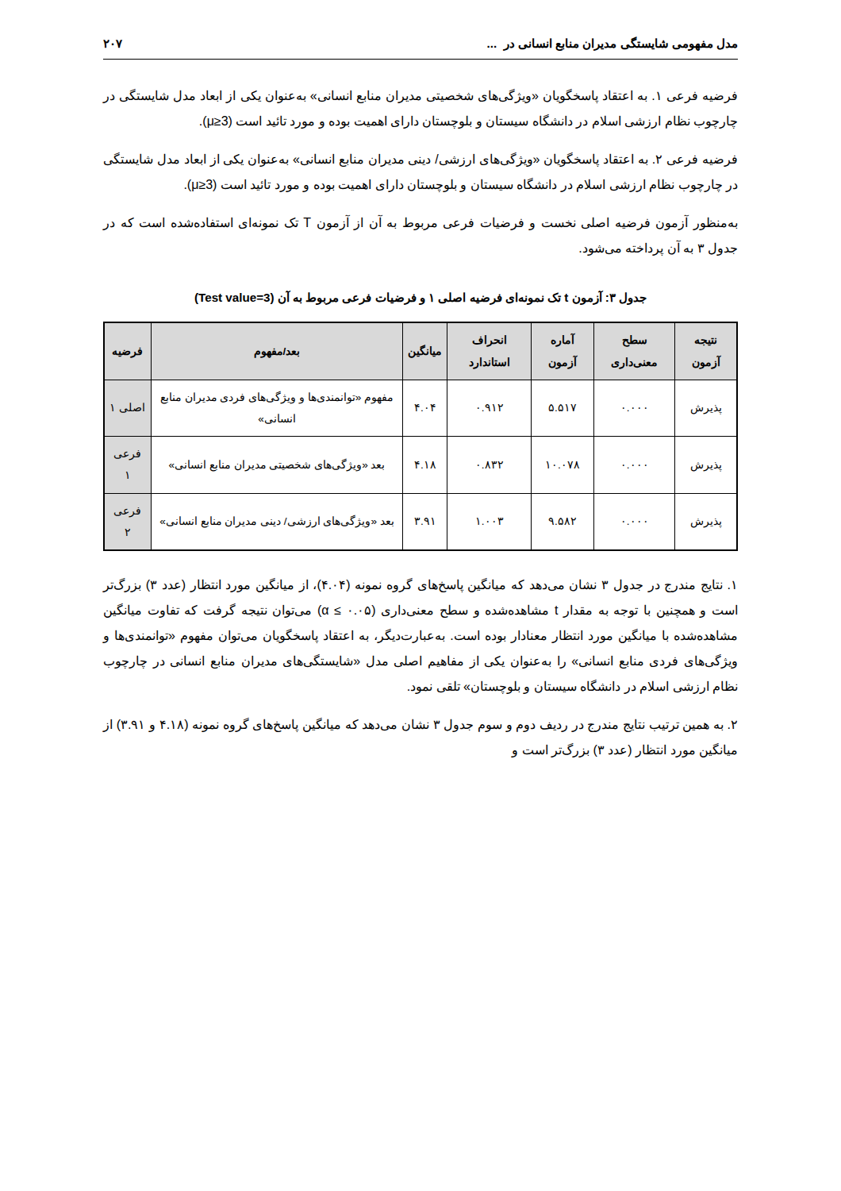مدل مفهومی شایستگی مدیران منابع انسانی در ... ۲۰۷
فرضیه فرعی ۱. به اعتقاد پاسخگویان «ویژگی‌های شخصیتی مدیران منابع انسانی» به‌عنوان یکی از ابعاد مدل شایستگی در چارچوب نظام ارزشی اسلام در دانشگاه سیستان و بلوچستان دارای اهمیت بوده و مورد تائید است (3≤μ).
فرضیه فرعی ۲. به اعتقاد پاسخگویان «ویژگی‌های ارزشی/ دینی مدیران منابع انسانی» به‌عنوان یکی از ابعاد مدل شایستگی در چارچوب نظام ارزشی اسلام در دانشگاه سیستان و بلوچستان دارای اهمیت بوده و مورد تائید است (3≤μ).
به‌منظور آزمون فرضیه اصلی نخست و فرضیات فرعی مربوط به آن از آزمون T تک نمونه‌ای استفاده‌شده است که در جدول ۳ به آن پرداخته می‌شود.
جدول ۳: آزمون t تک نمونه‌ای فرضیه اصلی ۱ و فرضیات فرعی مربوط به آن (Test value=3)
| نتیجه آزمون | سطح معنی‌داری | آماره آزمون | انحراف استاندارد | میانگین | بعد/مفهوم | فرضیه |
| --- | --- | --- | --- | --- | --- | --- |
| پذیرش | ۰.۰۰۰ | ۵.۵۱۷ | ۰.۹۱۲ | ۴.۰۴ | مفهوم «توانمندی‌ها و ویژگی‌های فردی مدیران منابع انسانی» | اصلی ۱ |
| پذیرش | ۰.۰۰۰ | ۱۰.۰۷۸ | ۰.۸۳۲ | ۴.۱۸ | بعد «ویژگی‌های شخصیتی مدیران منابع انسانی» | فرعی ۱ |
| پذیرش | ۰.۰۰۰ | ۹.۵۸۲ | ۱.۰۰۳ | ۳.۹۱ | بعد «ویژگی‌های ارزشی/ دینی مدیران منابع انسانی» | فرعی ۲ |
۱. نتایج مندرج در جدول ۳ نشان می‌دهد که میانگین پاسخ‌های گروه نمونه (۴.۰۴)، از میانگین مورد انتظار (عدد ۳) بزرگ‌تر است و همچنین با توجه به مقدار t مشاهده‌شده و سطح معنی‌داری (۰.۰۵ ≥ α) می‌توان نتیجه گرفت که تفاوت میانگین مشاهده‌شده با میانگین مورد انتظار معنادار بوده است. به‌عبارت‌دیگر، به اعتقاد پاسخگویان می‌توان مفهوم «توانمندی‌ها و ویژگی‌های فردی منابع انسانی» را به‌عنوان یکی از مفاهیم اصلی مدل «شایستگی‌های مدیران منابع انسانی در چارچوب نظام ارزشی اسلام در دانشگاه سیستان و بلوچستان» تلقی نمود.
۲. به همین ترتیب نتایج مندرج در ردیف دوم و سوم جدول ۳ نشان می‌دهد که میانگین پاسخ‌های گروه نمونه (۴.۱۸ و ۳.۹۱) از میانگین مورد انتظار (عدد ۳) بزرگ‌تر است و